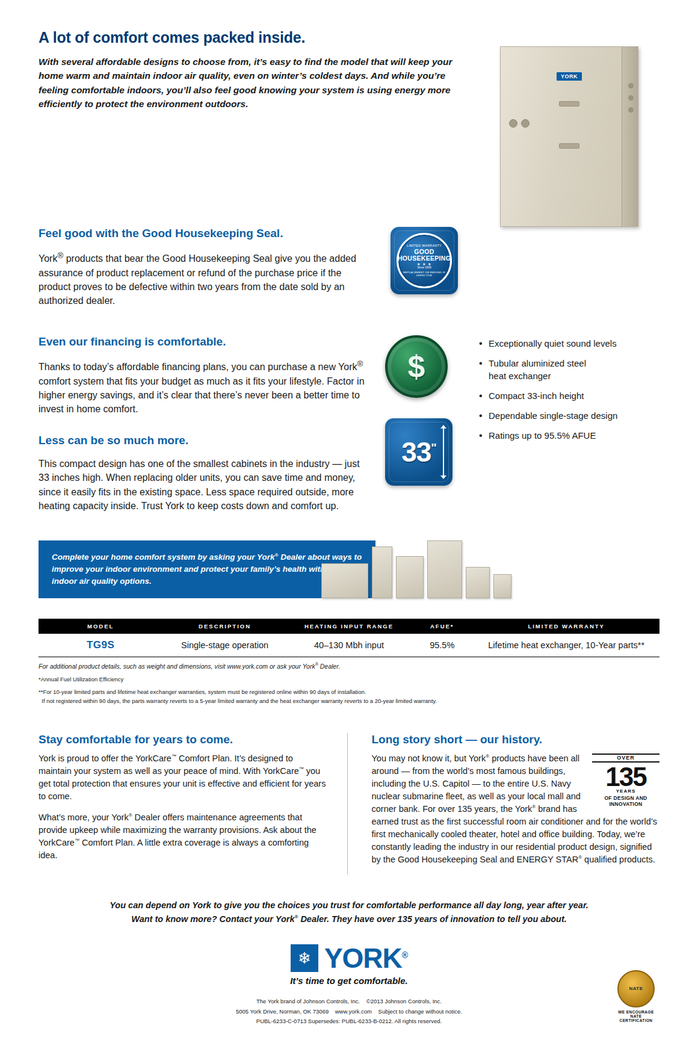A lot of comfort comes packed inside.
With several affordable designs to choose from, it’s easy to find the model that will keep your home warm and maintain indoor air quality, even on winter’s coldest days. And while you’re feeling comfortable indoors, you’ll also feel good knowing your system is using energy more efficiently to protect the environment outdoors.
YORK
Feel good with the Good Housekeeping Seal.
York® products that bear the Good Housekeeping Seal give you the added assurance of product replacement or refund of the purchase price if the product proves to be defective within two years from the date sold by an authorized dealer.
LIMITED WARRANTY
GOOD
HOUSEKEEPING
★ ★ ★
Since 1909
REPLACEMENT OR REFUND IF DEFECTIVE
Even our financing is comfortable.
Thanks to today’s affordable financing plans, you can purchase a new York® comfort system that fits your budget as much as it fits your lifestyle. Factor in higher energy savings, and it’s clear that there’s never been a better time to invest in home comfort.
Less can be so much more.
This compact design has one of the smallest cabinets in the industry — just 33 inches high. When replacing older units, you can save time and money, since it easily fits in the existing space. Less space required outside, more heating capacity inside. Trust York to keep costs down and comfort up.
$
33"
Exceptionally quiet sound levels
Tubular aluminized steel
heat exchanger
Compact 33-inch height
Dependable single-stage design
Ratings up to 95.5% AFUE
Complete your home comfort system by asking your York® Dealer about ways to improve your indoor environment and protect your family’s health with our indoor air quality options.
| MODEL | DESCRIPTION | HEATING INPUT RANGE | AFUE* | LIMITED WARRANTY |
| --- | --- | --- | --- | --- |
| TG9S | Single-stage operation | 40–130 Mbh input | 95.5% | Lifetime heat exchanger, 10-Year parts** |
For additional product details, such as weight and dimensions, visit www.york.com or ask your York® Dealer.
*Annual Fuel Utilization Efficiency
**For 10-year limited parts and lifetime heat exchanger warranties, system must be registered online within 90 days of installation.
If not registered within 90 days, the parts warranty reverts to a 5-year limited warranty and the heat exchanger warranty reverts to a 20-year limited warranty.
Stay comfortable for years to come.
York is proud to offer the YorkCare™ Comfort Plan. It’s designed to maintain your system as well as your peace of mind. With YorkCare™ you get total protection that ensures your unit is effective and efficient for years to come.
What’s more, your York® Dealer offers maintenance agreements that provide upkeep while maximizing the warranty provisions. Ask about the YorkCare™ Comfort Plan. A little extra coverage is always a comforting idea.
Long story short — our history.
OVER
135
YEARS
OF DESIGN AND
INNOVATION
You may not know it, but York® products have been all around — from the world’s most famous buildings, including the U.S. Capitol — to the entire U.S. Navy nuclear submarine fleet, as well as your local mall and corner bank. For over 135 years, the York® brand has earned trust as the first successful room air conditioner and for the world’s first mechanically cooled theater, hotel and office building. Today, we’re constantly leading the industry in our residential product design, signified by the Good Housekeeping Seal and ENERGY STAR® qualified products.
You can depend on York to give you the choices you trust for comfortable performance all day long, year after year.
Want to know more? Contact your York® Dealer. They have over 135 years of innovation to tell you about.
❄ YORK®
It’s time to get comfortable.
The York brand of Johnson Controls, Inc. ©2013 Johnson Controls, Inc.
5005 York Drive, Norman, OK 73069 www.york.com Subject to change without notice.
PUBL-6233-C-0713 Supersedes: PUBL-6233-B-0212. All rights reserved.
NATE
WE ENCOURAGE
NATE
CERTIFICATION